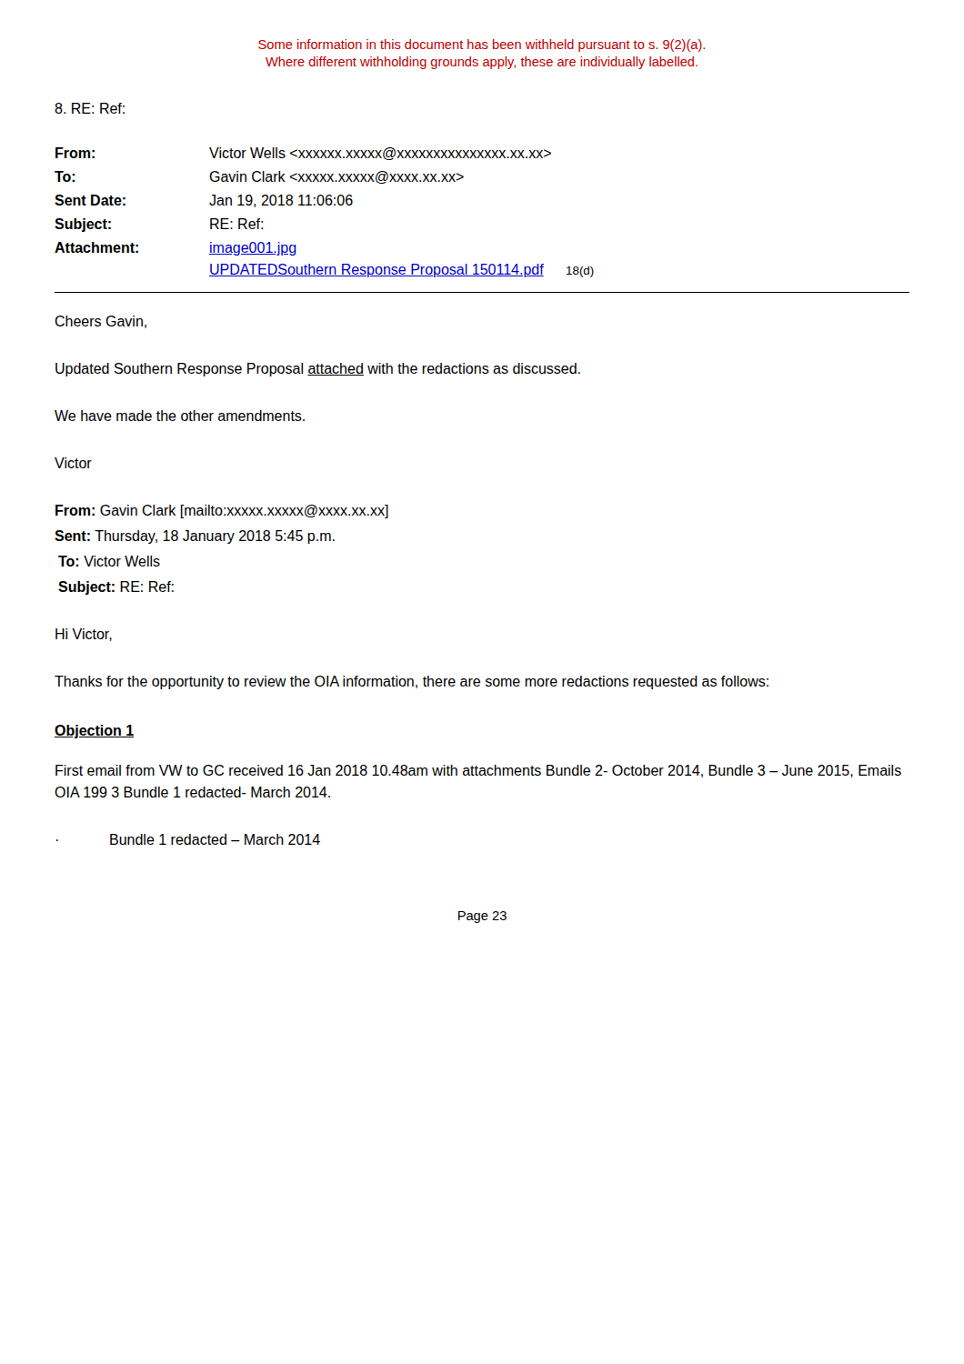Some information in this document has been withheld pursuant to s. 9(2)(a).
Where different withholding grounds apply, these are individually labelled.
8. RE: Ref:
| From: | Victor Wells <xxxxxx.xxxxx@xxxxxxxxxxxxxxx.xx.xx> |
| To: | Gavin Clark <xxxxx.xxxxx@xxxx.xx.xx> |
| Sent Date: | Jan 19, 2018 11:06:06 |
| Subject: | RE: Ref: |
| Attachment: | image001.jpg UPDATEDSouthern Response Proposal 150114.pdf 18(d) |
Cheers Gavin,
Updated Southern Response Proposal attached with the redactions as discussed.
We have made the other amendments.
Victor
From: Gavin Clark [mailto:xxxxx.xxxxx@xxxx.xx.xx]
Sent: Thursday, 18 January 2018 5:45 p.m.
To: Victor Wells
Subject: RE: Ref:
Hi Victor,
Thanks for the opportunity to review the OIA information, there are some more redactions requested as follows:
Objection 1
First email from VW to GC received 16 Jan 2018 10.48am with attachments Bundle 2- October 2014, Bundle 3 – June 2015, Emails OIA 199 3 Bundle 1 redacted- March 2014.
·Bundle 1 redacted – March 2014
Page 23